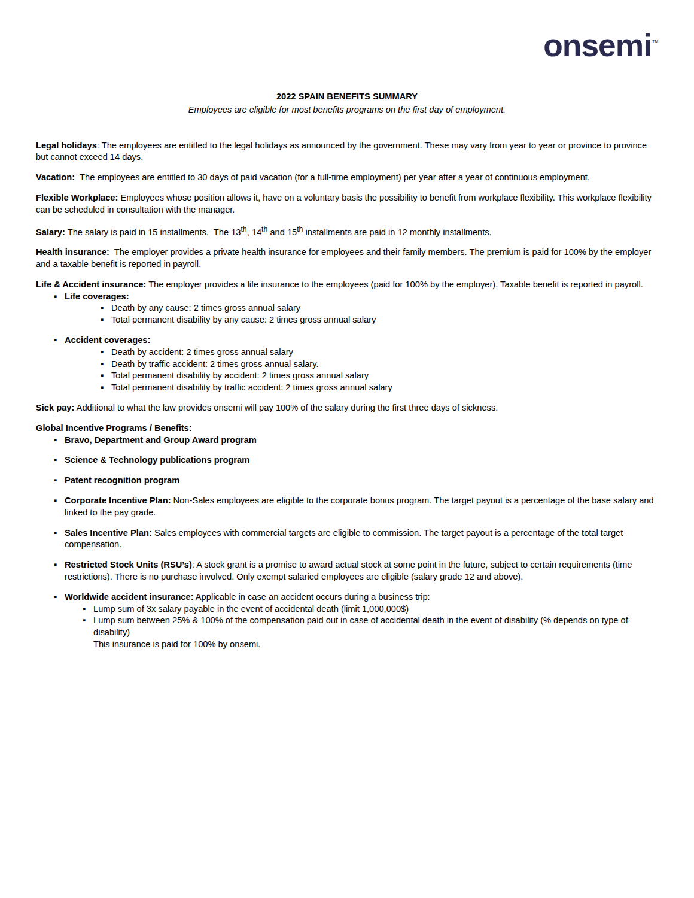onsemi™
2022 SPAIN BENEFITS SUMMARY
Employees are eligible for most benefits programs on the first day of employment.
Legal holidays: The employees are entitled to the legal holidays as announced by the government. These may vary from year to year or province to province but cannot exceed 14 days.
Vacation: The employees are entitled to 30 days of paid vacation (for a full-time employment) per year after a year of continuous employment.
Flexible Workplace: Employees whose position allows it, have on a voluntary basis the possibility to benefit from workplace flexibility. This workplace flexibility can be scheduled in consultation with the manager.
Salary: The salary is paid in 15 installments. The 13th, 14th and 15th installments are paid in 12 monthly installments.
Health insurance: The employer provides a private health insurance for employees and their family members. The premium is paid for 100% by the employer and a taxable benefit is reported in payroll.
Life & Accident insurance: The employer provides a life insurance to the employees (paid for 100% by the employer). Taxable benefit is reported in payroll.
Life coverages:
Death by any cause: 2 times gross annual salary
Total permanent disability by any cause: 2 times gross annual salary
Accident coverages:
Death by accident: 2 times gross annual salary
Death by traffic accident: 2 times gross annual salary.
Total permanent disability by accident: 2 times gross annual salary
Total permanent disability by traffic accident: 2 times gross annual salary
Sick pay: Additional to what the law provides onsemi will pay 100% of the salary during the first three days of sickness.
Global Incentive Programs / Benefits:
Bravo, Department and Group Award program
Science & Technology publications program
Patent recognition program
Corporate Incentive Plan: Non-Sales employees are eligible to the corporate bonus program. The target payout is a percentage of the base salary and linked to the pay grade.
Sales Incentive Plan: Sales employees with commercial targets are eligible to commission. The target payout is a percentage of the total target compensation.
Restricted Stock Units (RSU’s): A stock grant is a promise to award actual stock at some point in the future, subject to certain requirements (time restrictions). There is no purchase involved. Only exempt salaried employees are eligible (salary grade 12 and above).
Worldwide accident insurance: Applicable in case an accident occurs during a business trip:
Lump sum of 3x salary payable in the event of accidental death (limit 1,000,000$)
Lump sum between 25% & 100% of the compensation paid out in case of accidental death in the event of disability (% depends on type of disability)
This insurance is paid for 100% by onsemi.